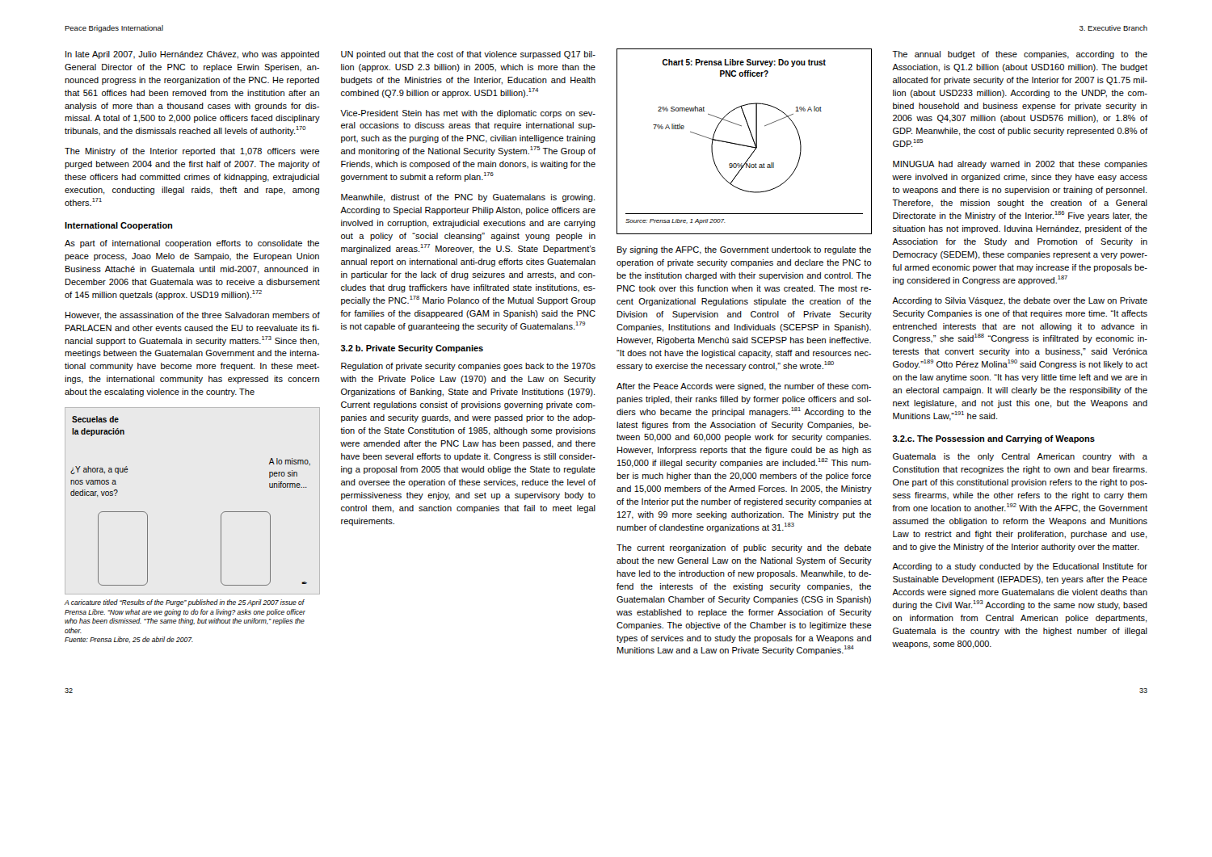Peace Brigades International
3. Executive Branch
In late April 2007, Julio Hernández Chávez, who was appointed General Director of the PNC to replace Erwin Sperisen, announced progress in the reorganization of the PNC. He reported that 561 offices had been removed from the institution after an analysis of more than a thousand cases with grounds for dismissal. A total of 1,500 to 2,000 police officers faced disciplinary tribunals, and the dismissals reached all levels of authority.170
The Ministry of the Interior reported that 1,078 officers were purged between 2004 and the first half of 2007. The majority of these officers had committed crimes of kidnapping, extrajudicial execution, conducting illegal raids, theft and rape, among others.171
International Cooperation
As part of international cooperation efforts to consolidate the peace process, Joao Melo de Sampaio, the European Union Business Attaché in Guatemala until mid-2007, announced in December 2006 that Guatemala was to receive a disbursement of 145 million quetzals (approx. USD19 million).172
However, the assassination of the three Salvadoran members of PARLACEN and other events caused the EU to reevaluate its financial support to Guatemala in security matters.173 Since then, meetings between the Guatemalan Government and the international community have become more frequent. In these meetings, the international community has expressed its concern about the escalating violence in the country. The
Secuelas de
la depuración
¿Y ahora, a qué
nos vamos a
dedicar, vos?
A lo mismo,
pero sin
uniforme...
✒
A caricature titled “Results of the Purge” published in the 25 April 2007 issue of Prensa Libre. “Now what are we going to do for a living? asks one police officer who has been dismissed. “The same thing, but without the uniform,” replies the other.
Fuente: Prensa Libre, 25 de abril de 2007.
UN pointed out that the cost of that violence surpassed Q17 billion (approx. USD 2.3 billion) in 2005, which is more than the budgets of the Ministries of the Interior, Education and Health combined (Q7.9 billion or approx. USD1 billion).174
Vice-President Stein has met with the diplomatic corps on several occasions to discuss areas that require international support, such as the purging of the PNC, civilian intelligence training and monitoring of the National Security System.175 The Group of Friends, which is composed of the main donors, is waiting for the government to submit a reform plan.176
Meanwhile, distrust of the PNC by Guatemalans is growing. According to Special Rapporteur Philip Alston, police officers are involved in corruption, extrajudicial executions and are carrying out a policy of “social cleansing” against young people in marginalized areas.177 Moreover, the U.S. State Department’s annual report on international anti-drug efforts cites Guatemalan in particular for the lack of drug seizures and arrests, and concludes that drug traffickers have infiltrated state institutions, especially the PNC.178 Mario Polanco of the Mutual Support Group for families of the disappeared (GAM in Spanish) said the PNC is not capable of guaranteeing the security of Guatemalans.179
3.2 b. Private Security Companies
Regulation of private security companies goes back to the 1970s with the Private Police Law (1970) and the Law on Security Organizations of Banking, State and Private Institutions (1979). Current regulations consist of provisions governing private companies and security guards, and were passed prior to the adoption of the State Constitution of 1985, although some provisions were amended after the PNC Law has been passed, and there have been several efforts to update it. Congress is still considering a proposal from 2005 that would oblige the State to regulate and oversee the operation of these services, reduce the level of permissiveness they enjoy, and set up a supervisory body to control them, and sanction companies that fail to meet legal requirements.
Chart 5: Prensa Libre Survey: Do you trust
PNC officer?
2% Somewhat 7% A little 1% A lot 90% Not at all
Source: Prensa Libre, 1 April 2007.
By signing the AFPC, the Government undertook to regulate the operation of private security companies and declare the PNC to be the institution charged with their supervision and control. The PNC took over this function when it was created. The most recent Organizational Regulations stipulate the creation of the Division of Supervision and Control of Private Security Companies, Institutions and Individuals (SCEPSP in Spanish). However, Rigoberta Menchú said SCEPSP has been ineffective. “It does not have the logistical capacity, staff and resources necessary to exercise the necessary control,” she wrote.180
After the Peace Accords were signed, the number of these companies tripled, their ranks filled by former police officers and soldiers who became the principal managers.181 According to the latest figures from the Association of Security Companies, between 50,000 and 60,000 people work for security companies. However, Inforpress reports that the figure could be as high as 150,000 if illegal security companies are included.182 This number is much higher than the 20,000 members of the police force and 15,000 members of the Armed Forces. In 2005, the Ministry of the Interior put the number of registered security companies at 127, with 99 more seeking authorization. The Ministry put the number of clandestine organizations at 31.183
The current reorganization of public security and the debate about the new General Law on the National System of Security have led to the introduction of new proposals. Meanwhile, to defend the interests of the existing security companies, the Guatemalan Chamber of Security Companies (CSG in Spanish) was established to replace the former Association of Security Companies. The objective of the Chamber is to legitimize these types of services and to study the proposals for a Weapons and Munitions Law and a Law on Private Security Companies.184
The annual budget of these companies, according to the Association, is Q1.2 billion (about USD160 million). The budget allocated for private security of the Interior for 2007 is Q1.75 million (about USD233 million). According to the UNDP, the combined household and business expense for private security in 2006 was Q4,307 million (about USD576 million), or 1.8% of GDP. Meanwhile, the cost of public security represented 0.8% of GDP.185
MINUGUA had already warned in 2002 that these companies were involved in organized crime, since they have easy access to weapons and there is no supervision or training of personnel. Therefore, the mission sought the creation of a General Directorate in the Ministry of the Interior.186 Five years later, the situation has not improved. Iduvina Hernández, president of the Association for the Study and Promotion of Security in Democracy (SEDEM), these companies represent a very powerful armed economic power that may increase if the proposals being considered in Congress are approved.187
According to Silvia Vásquez, the debate over the Law on Private Security Companies is one of that requires more time. “It affects entrenched interests that are not allowing it to advance in Congress,” she said188 “Congress is infiltrated by economic interests that convert security into a business,” said Verónica Godoy.”189 Otto Pérez Molina190 said Congress is not likely to act on the law anytime soon. “It has very little time left and we are in an electoral campaign. It will clearly be the responsibility of the next legislature, and not just this one, but the Weapons and Munitions Law,”191 he said.
3.2.c. The Possession and Carrying of Weapons
Guatemala is the only Central American country with a Constitution that recognizes the right to own and bear firearms. One part of this constitutional provision refers to the right to possess firearms, while the other refers to the right to carry them from one location to another.192 With the AFPC, the Government assumed the obligation to reform the Weapons and Munitions Law to restrict and fight their proliferation, purchase and use, and to give the Ministry of the Interior authority over the matter.
According to a study conducted by the Educational Institute for Sustainable Development (IEPADES), ten years after the Peace Accords were signed more Guatemalans die violent deaths than during the Civil War.193 According to the same now study, based on information from Central American police departments, Guatemala is the country with the highest number of illegal weapons, some 800,000.
32
33